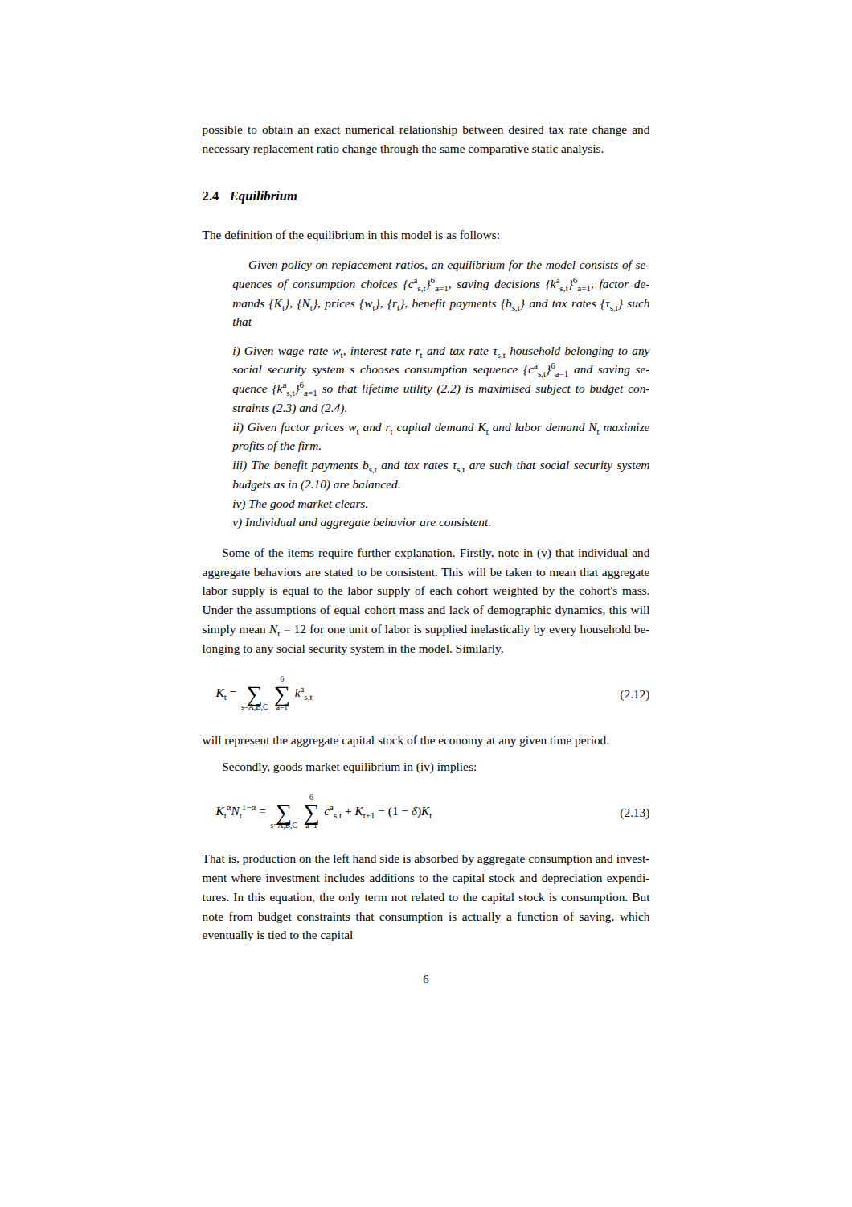possible to obtain an exact numerical relationship between desired tax rate change and necessary replacement ratio change through the same comparative static analysis.
2.4 Equilibrium
The definition of the equilibrium in this model is as follows:
Given policy on replacement ratios, an equilibrium for the model consists of sequences of consumption choices {cas,t}6a=1, saving decisions {kas,t}6a=1, factor demands {Kt}, {Nt}, prices {wt}, {rt}, benefit payments {bs,t} and tax rates {τs,t} such that
i) Given wage rate wt, interest rate rt and tax rate τs,t household belonging to any social security system s chooses consumption sequence {cas,t}6a=1 and saving sequence {kas,t}6a=1 so that lifetime utility (2.2) is maximised subject to budget constraints (2.3) and (2.4).
ii) Given factor prices wt and rt capital demand Kt and labor demand Nt maximize profits of the firm.
iii) The benefit payments bs,t and tax rates τs,t are such that social security system budgets as in (2.10) are balanced.
iv) The good market clears.
v) Individual and aggregate behavior are consistent.
Some of the items require further explanation. Firstly, note in (v) that individual and aggregate behaviors are stated to be consistent. This will be taken to mean that aggregate labor supply is equal to the labor supply of each cohort weighted by the cohort's mass. Under the assumptions of equal cohort mass and lack of demographic dynamics, this will simply mean Nt = 12 for one unit of labor is supplied inelastically by every household belonging to any social security system in the model. Similarly,
Kt = ∑s=A,B,C 6∑a=1 kas,t
(2.12)
will represent the aggregate capital stock of the economy at any given time period.
Secondly, goods market equilibrium in (iv) implies:
KtαNt1−α = ∑s=A,B,C 6∑a=1 cas,t + Kt+1 − (1 − δ)Kt
(2.13)
That is, production on the left hand side is absorbed by aggregate consumption and investment where investment includes additions to the capital stock and depreciation expenditures. In this equation, the only term not related to the capital stock is consumption. But note from budget constraints that consumption is actually a function of saving, which eventually is tied to the capital
6